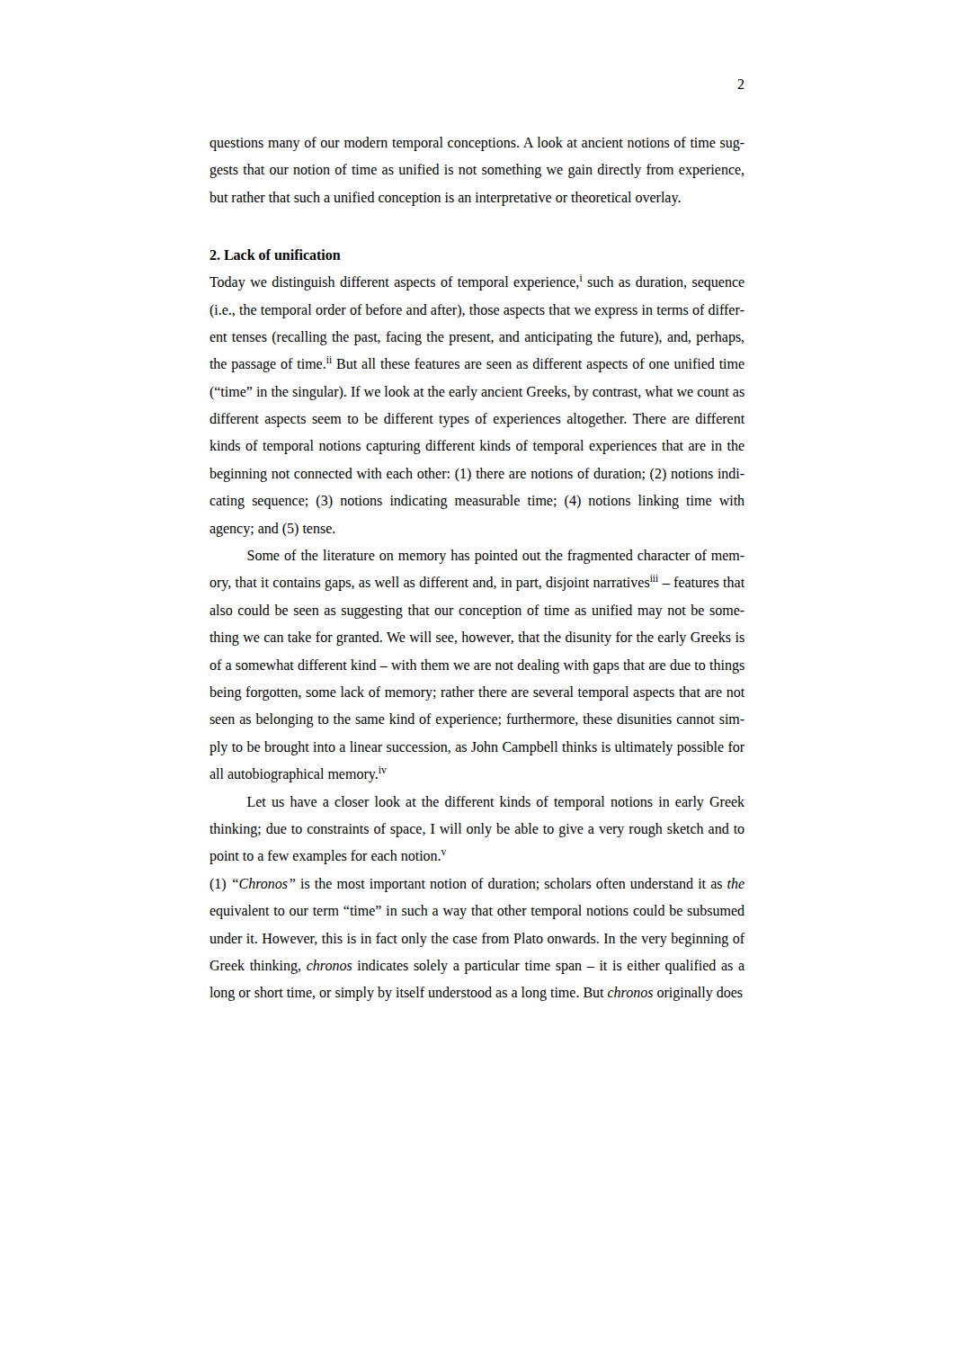2
questions many of our modern temporal conceptions. A look at ancient notions of time suggests that our notion of time as unified is not something we gain directly from experience, but rather that such a unified conception is an interpretative or theoretical overlay.
2. Lack of unification
Today we distinguish different aspects of temporal experience,i such as duration, sequence (i.e., the temporal order of before and after), those aspects that we express in terms of different tenses (recalling the past, facing the present, and anticipating the future), and, perhaps, the passage of time.ii But all these features are seen as different aspects of one unified time (“time” in the singular). If we look at the early ancient Greeks, by contrast, what we count as different aspects seem to be different types of experiences altogether. There are different kinds of temporal notions capturing different kinds of temporal experiences that are in the beginning not connected with each other: (1) there are notions of duration; (2) notions indicating sequence; (3) notions indicating measurable time; (4) notions linking time with agency; and (5) tense.
Some of the literature on memory has pointed out the fragmented character of memory, that it contains gaps, as well as different and, in part, disjoint narrativesiii – features that also could be seen as suggesting that our conception of time as unified may not be something we can take for granted. We will see, however, that the disunity for the early Greeks is of a somewhat different kind – with them we are not dealing with gaps that are due to things being forgotten, some lack of memory; rather there are several temporal aspects that are not seen as belonging to the same kind of experience; furthermore, these disunities cannot simply to be brought into a linear succession, as John Campbell thinks is ultimately possible for all autobiographical memory.iv
Let us have a closer look at the different kinds of temporal notions in early Greek thinking; due to constraints of space, I will only be able to give a very rough sketch and to point to a few examples for each notion.v
(1) “Chronos” is the most important notion of duration; scholars often understand it as the equivalent to our term “time” in such a way that other temporal notions could be subsumed under it. However, this is in fact only the case from Plato onwards. In the very beginning of Greek thinking, chronos indicates solely a particular time span – it is either qualified as a long or short time, or simply by itself understood as a long time. But chronos originally does